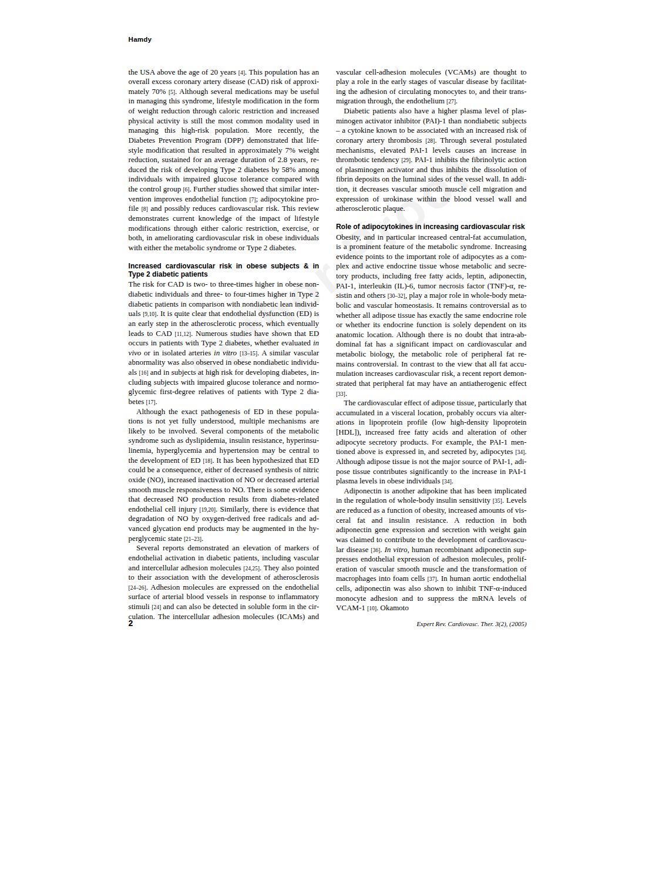Author Proof
Hamdy
the USA above the age of 20 years [4]. This population has an overall excess coronary artery disease (CAD) risk of approximately 70% [5]. Although several medications may be useful in managing this syndrome, lifestyle modification in the form of weight reduction through caloric restriction and increased physical activity is still the most common modality used in managing this high-risk population. More recently, the Diabetes Prevention Program (DPP) demonstrated that lifestyle modification that resulted in approximately 7% weight reduction, sustained for an average duration of 2.8 years, reduced the risk of developing Type 2 diabetes by 58% among individuals with impaired glucose tolerance compared with the control group [6]. Further studies showed that similar intervention improves endothelial function [7]; adipocytokine profile [8] and possibly reduces cardiovascular risk. This review demonstrates current knowledge of the impact of lifestyle modifications through either caloric restriction, exercise, or both, in ameliorating cardiovascular risk in obese individuals with either the metabolic syndrome or Type 2 diabetes.
Increased cardiovascular risk in obese subjects & in Type 2 diabetic patients
The risk for CAD is two- to three-times higher in obese nondiabetic individuals and three- to four-times higher in Type 2 diabetic patients in comparison with nondiabetic lean individuals [9,10]. It is quite clear that endothelial dysfunction (ED) is an early step in the atherosclerotic process, which eventually leads to CAD [11,12]. Numerous studies have shown that ED occurs in patients with Type 2 diabetes, whether evaluated in vivo or in isolated arteries in vitro [13–15]. A similar vascular abnormality was also observed in obese nondiabetic individuals [16] and in subjects at high risk for developing diabetes, including subjects with impaired glucose tolerance and normoglycemic first-degree relatives of patients with Type 2 diabetes [17].
Although the exact pathogenesis of ED in these populations is not yet fully understood, multiple mechanisms are likely to be involved. Several components of the metabolic syndrome such as dyslipidemia, insulin resistance, hyperinsulinemia, hyperglycemia and hypertension may be central to the development of ED [18]. It has been hypothesized that ED could be a consequence, either of decreased synthesis of nitric oxide (NO), increased inactivation of NO or decreased arterial smooth muscle responsiveness to NO. There is some evidence that decreased NO production results from diabetes-related endothelial cell injury [19,20]. Similarly, there is evidence that degradation of NO by oxygen-derived free radicals and advanced glycation end products may be augmented in the hyperglycemic state [21–23].
Several reports demonstrated an elevation of markers of endothelial activation in diabetic patients, including vascular and intercellular adhesion molecules [24,25]. They also pointed to their association with the development of atherosclerosis [24–26]. Adhesion molecules are expressed on the endothelial surface of arterial blood vessels in response to inflammatory stimuli [24] and can also be detected in soluble form in the circulation. The intercellular adhesion molecules (ICAMs) and vascular cell-adhesion molecules (VCAMs) are thought to play a role in the early stages of vascular disease by facilitating the adhesion of circulating monocytes to, and their transmigration through, the endothelium [27].
Diabetic patients also have a higher plasma level of plasminogen activator inhibitor (PAI)-1 than nondiabetic subjects – a cytokine known to be associated with an increased risk of coronary artery thrombosis [28]. Through several postulated mechanisms, elevated PAI-1 levels causes an increase in thrombotic tendency [29]. PAI-1 inhibits the fibrinolytic action of plasminogen activator and thus inhibits the dissolution of fibrin deposits on the luminal sides of the vessel wall. In addition, it decreases vascular smooth muscle cell migration and expression of urokinase within the blood vessel wall and atherosclerotic plaque.
Role of adipocytokines in increasing cardiovascular risk
Obesity, and in particular increased central-fat accumulation, is a prominent feature of the metabolic syndrome. Increasing evidence points to the important role of adipocytes as a complex and active endocrine tissue whose metabolic and secretory products, including free fatty acids, leptin, adiponectin, PAI-1, interleukin (IL)-6, tumor necrosis factor (TNF)-α, resistin and others [30–32], play a major role in whole-body metabolic and vascular homeostasis. It remains controversial as to whether all adipose tissue has exactly the same endocrine role or whether its endocrine function is solely dependent on its anatomic location. Although there is no doubt that intra-abdominal fat has a significant impact on cardiovascular and metabolic biology, the metabolic role of peripheral fat remains controversial. In contrast to the view that all fat accumulation increases cardiovascular risk, a recent report demonstrated that peripheral fat may have an antiatherogenic effect [33].
The cardiovascular effect of adipose tissue, particularly that accumulated in a visceral location, probably occurs via alterations in lipoprotein profile (low high-density lipoprotein [HDL]), increased free fatty acids and alteration of other adipocyte secretory products. For example, the PAI-1 mentioned above is expressed in, and secreted by, adipocytes [34]. Although adipose tissue is not the major source of PAI-1, adipose tissue contributes significantly to the increase in PAI-1 plasma levels in obese individuals [34].
Adiponectin is another adipokine that has been implicated in the regulation of whole-body insulin sensitivity [35]. Levels are reduced as a function of obesity, increased amounts of visceral fat and insulin resistance. A reduction in both adiponectin gene expression and secretion with weight gain was claimed to contribute to the development of cardiovascular disease [36]. In vitro, human recombinant adiponectin suppresses endothelial expression of adhesion molecules, proliferation of vascular smooth muscle and the transformation of macrophages into foam cells [37]. In human aortic endothelial cells, adiponectin was also shown to inhibit TNF-α-induced monocyte adhesion and to suppress the mRNA levels of VCAM-1 [10]. Okamoto
2 Expert Rev. Cardiovasc. Ther. 3(2), (2005)